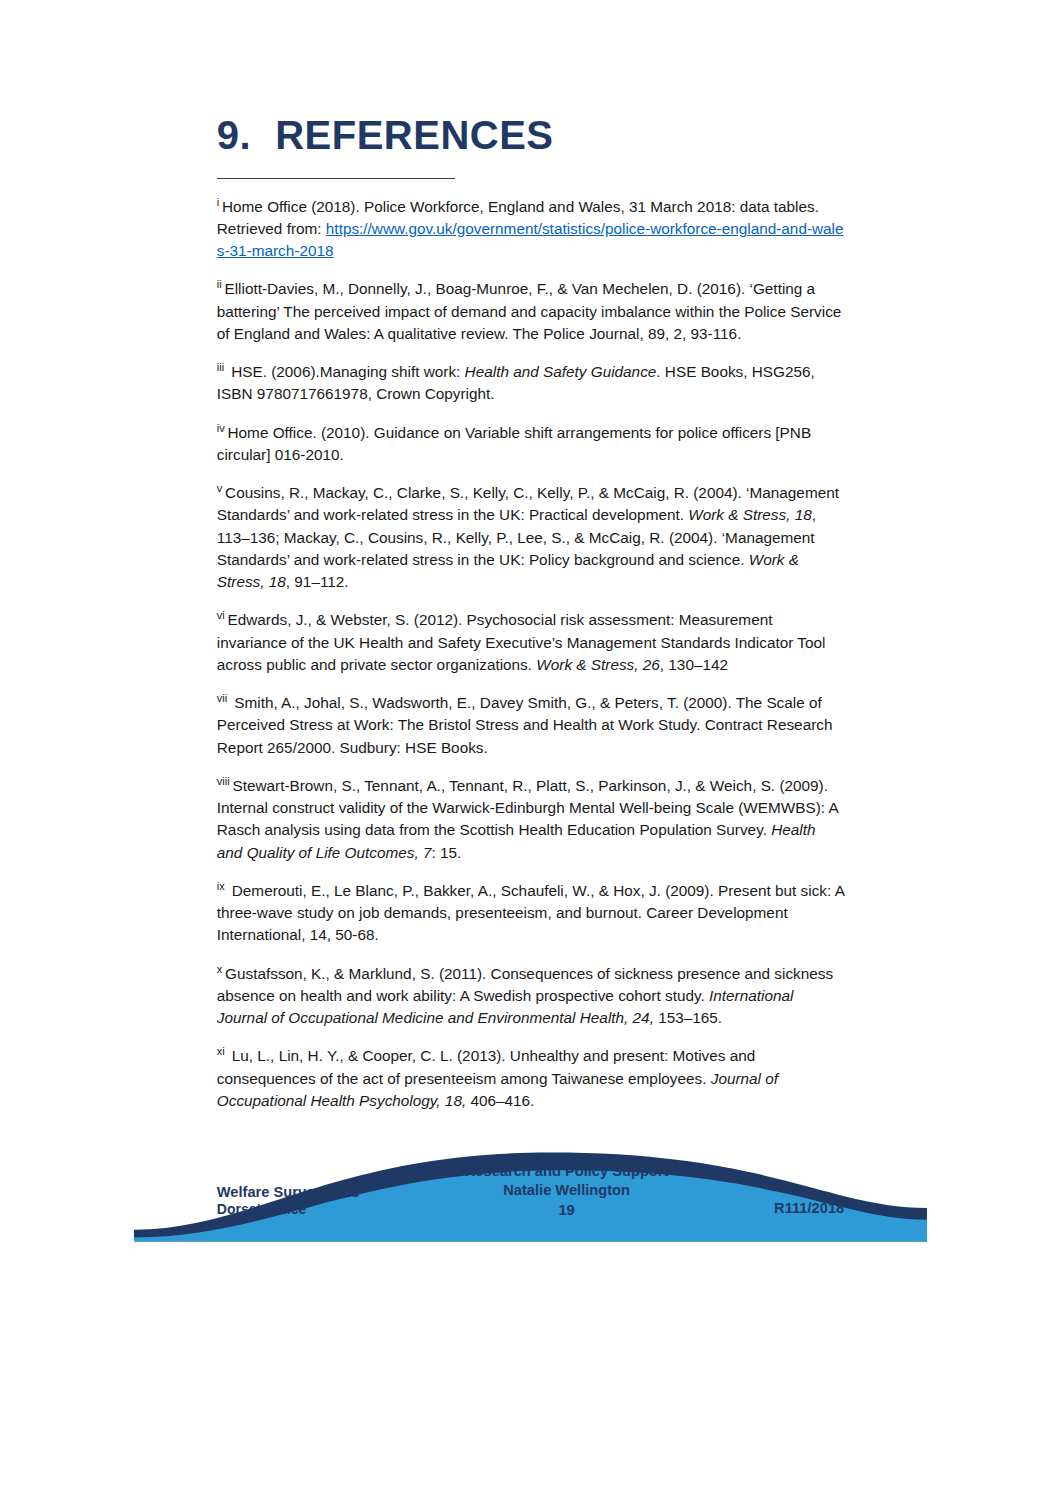9. REFERENCES
iHome Office (2018). Police Workforce, England and Wales, 31 March 2018: data tables. Retrieved from: https://www.gov.uk/government/statistics/police-workforce-england-and-wales-31-march-2018
iiElliott-Davies, M., Donnelly, J., Boag-Munroe, F., & Van Mechelen, D. (2016). ‘Getting a battering’ The perceived impact of demand and capacity imbalance within the Police Service of England and Wales: A qualitative review. The Police Journal, 89, 2, 93-116.
iii HSE. (2006).Managing shift work: Health and Safety Guidance. HSE Books, HSG256, ISBN 9780717661978, Crown Copyright.
ivHome Office. (2010). Guidance on Variable shift arrangements for police officers [PNB circular] 016-2010.
vCousins, R., Mackay, C., Clarke, S., Kelly, C., Kelly, P., & McCaig, R. (2004). ‘Management Standards’ and work-related stress in the UK: Practical development. Work & Stress, 18, 113–136; Mackay, C., Cousins, R., Kelly, P., Lee, S., & McCaig, R. (2004). ‘Management Standards’ and work-related stress in the UK: Policy background and science. Work & Stress, 18, 91–112.
viEdwards, J., & Webster, S. (2012). Psychosocial risk assessment: Measurement invariance of the UK Health and Safety Executive’s Management Standards Indicator Tool across public and private sector organizations. Work & Stress, 26, 130–142
vii Smith, A., Johal, S., Wadsworth, E., Davey Smith, G., & Peters, T. (2000). The Scale of Perceived Stress at Work: The Bristol Stress and Health at Work Study. Contract Research Report 265/2000. Sudbury: HSE Books.
viiiStewart-Brown, S., Tennant, A., Tennant, R., Platt, S., Parkinson, J., & Weich, S. (2009). Internal construct validity of the Warwick-Edinburgh Mental Well-being Scale (WEMWBS): A
Rasch analysis using data from the Scottish Health Education Population Survey. Health and Quality of Life Outcomes, 7: 15.
ix Demerouti, E., Le Blanc, P., Bakker, A., Schaufeli, W., & Hox, J. (2009). Present but sick: A three-wave study on job demands, presenteeism, and burnout. Career Development International, 14, 50-68.
xGustafsson, K., & Marklund, S. (2011). Consequences of sickness presence and sickness absence on health and work ability: A Swedish prospective cohort study. International Journal of Occupational Medicine and Environmental Health, 24, 153–165.
xi Lu, L., Lin, H. Y., & Cooper, C. L. (2013). Unhealthy and present: Motives and consequences of the act of presenteeism among Taiwanese employees. Journal of Occupational Health Psychology, 18, 406–416.
Welfare Survey 2018
Dorset Police
Research and Policy Support
Natalie Wellington
19
R111/2018